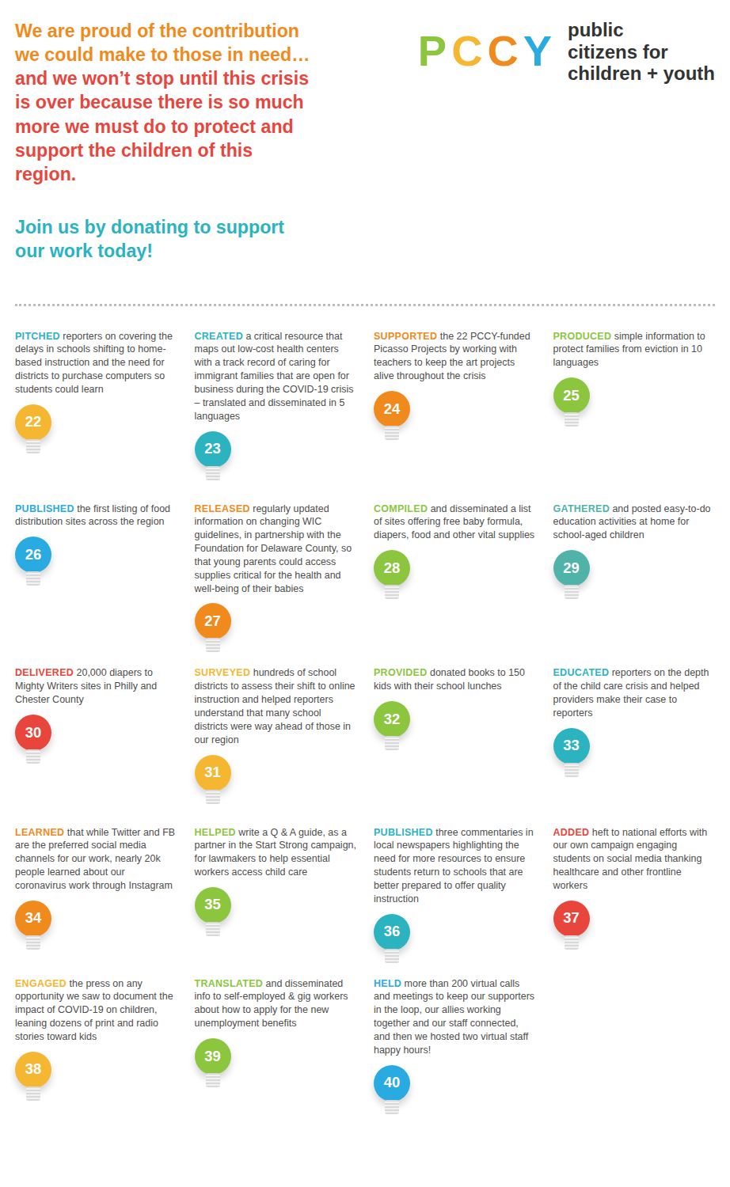We are proud of the contribution we could make to those in need… and we won’t stop until this crisis is over because there is so much more we must do to protect and support the children of this region.
Join us by donating to support our work today!
PCCY
public
citizens for
children + youth
Pitched reporters on covering the delays in schools shifting to home-based instruction and the need for districts to purchase computers so students could learn
22
Created a critical resource that maps out low-cost health centers with a track record of caring for immigrant families that are open for business during the COVID-19 crisis – translated and disseminated in 5 languages
23
Supported the 22 PCCY-funded Picasso Projects by working with teachers to keep the art projects alive throughout the crisis
24
Produced simple information to protect families from eviction in 10 languages
25
Published the first listing of food distribution sites across the region
26
Released regularly updated information on changing WIC guidelines, in partnership with the Foundation for Delaware County, so that young parents could access supplies critical for the health and well-being of their babies
27
Compiled and disseminated a list of sites offering free baby formula, diapers, food and other vital supplies
28
Gathered and posted easy-to-do education activities at home for school-aged children
29
Delivered 20,000 diapers to Mighty Writers sites in Philly and Chester County
30
Surveyed hundreds of school districts to assess their shift to online instruction and helped reporters understand that many school districts were way ahead of those in our region
31
Provided donated books to 150 kids with their school lunches
32
Educated reporters on the depth of the child care crisis and helped providers make their case to reporters
33
Learned that while Twitter and FB are the preferred social media channels for our work, nearly 20k people learned about our coronavirus work through Instagram
34
Helped write a Q & A guide, as a partner in the Start Strong campaign, for lawmakers to help essential workers access child care
35
Published three commentaries in local newspapers highlighting the need for more resources to ensure students return to schools that are better prepared to offer quality instruction
36
Added heft to national efforts with our own campaign engaging students on social media thanking healthcare and other frontline workers
37
Engaged the press on any opportunity we saw to document the impact of COVID-19 on children, leaning dozens of print and radio stories toward kids
38
Translated and disseminated info to self-employed & gig workers about how to apply for the new unemployment benefits
39
Held more than 200 virtual calls and meetings to keep our supporters in the loop, our allies working together and our staff connected, and then we hosted two virtual staff happy hours!
40